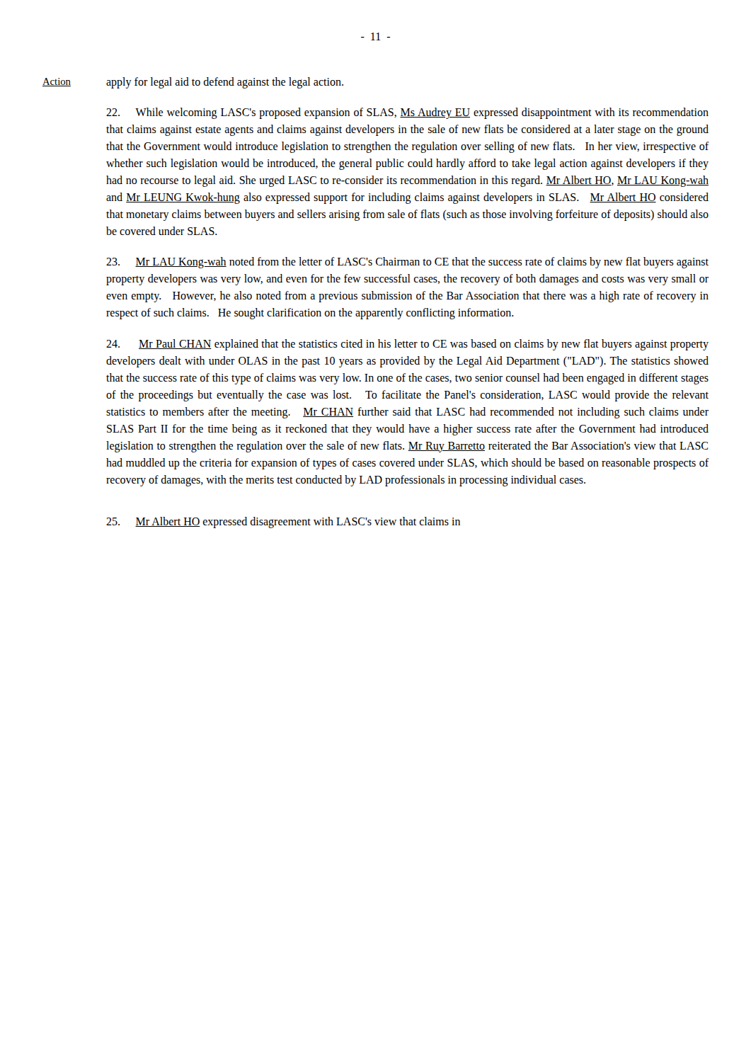- 11 -
Action
apply for legal aid to defend against the legal action.
22. While welcoming LASC's proposed expansion of SLAS, Ms Audrey EU expressed disappointment with its recommendation that claims against estate agents and claims against developers in the sale of new flats be considered at a later stage on the ground that the Government would introduce legislation to strengthen the regulation over selling of new flats. In her view, irrespective of whether such legislation would be introduced, the general public could hardly afford to take legal action against developers if they had no recourse to legal aid. She urged LASC to re-consider its recommendation in this regard. Mr Albert HO, Mr LAU Kong-wah and Mr LEUNG Kwok-hung also expressed support for including claims against developers in SLAS. Mr Albert HO considered that monetary claims between buyers and sellers arising from sale of flats (such as those involving forfeiture of deposits) should also be covered under SLAS.
23. Mr LAU Kong-wah noted from the letter of LASC's Chairman to CE that the success rate of claims by new flat buyers against property developers was very low, and even for the few successful cases, the recovery of both damages and costs was very small or even empty. However, he also noted from a previous submission of the Bar Association that there was a high rate of recovery in respect of such claims. He sought clarification on the apparently conflicting information.
24. Mr Paul CHAN explained that the statistics cited in his letter to CE was based on claims by new flat buyers against property developers dealt with under OLAS in the past 10 years as provided by the Legal Aid Department ("LAD"). The statistics showed that the success rate of this type of claims was very low. In one of the cases, two senior counsel had been engaged in different stages of the proceedings but eventually the case was lost. To facilitate the Panel's consideration, LASC would provide the relevant statistics to members after the meeting. Mr CHAN further said that LASC had recommended not including such claims under SLAS Part II for the time being as it reckoned that they would have a higher success rate after the Government had introduced legislation to strengthen the regulation over the sale of new flats. Mr Ruy Barretto reiterated the Bar Association's view that LASC had muddled up the criteria for expansion of types of cases covered under SLAS, which should be based on reasonable prospects of recovery of damages, with the merits test conducted by LAD professionals in processing individual cases.
25. Mr Albert HO expressed disagreement with LASC's view that claims in